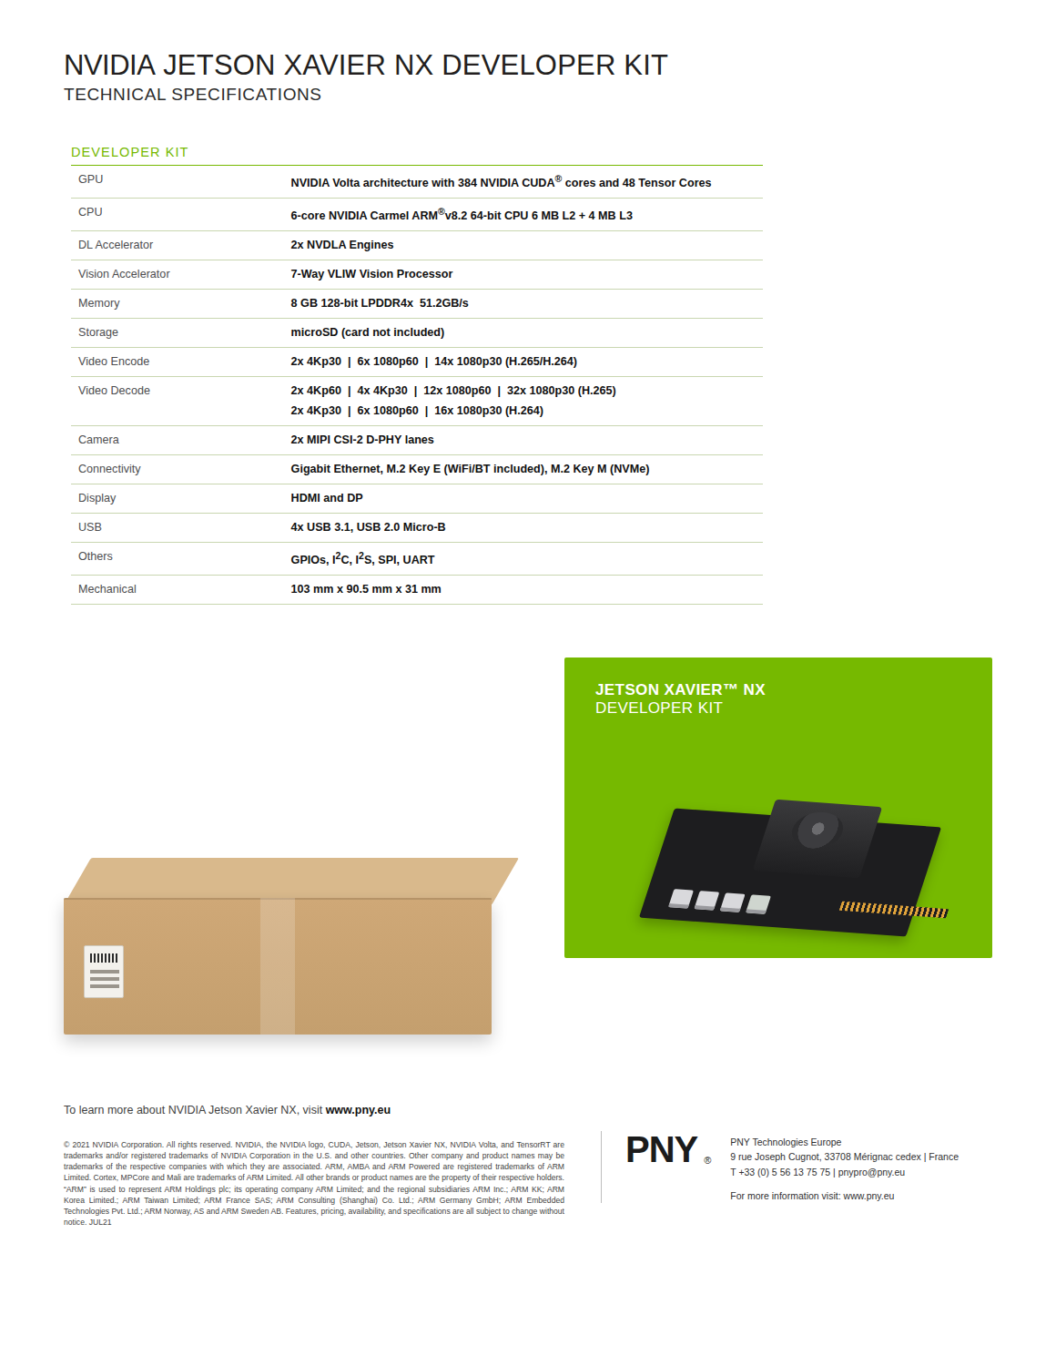NVIDIA JETSON XAVIER NX DEVELOPER KIT
Technical Specifications
Developer Kit
| GPU | NVIDIA Volta architecture with 384 NVIDIA CUDA ® cores and 48 Tensor Cores |
| CPU | 6-core NVIDIA Carmel ARM ® v8.2 64-bit CPU 6 MB L2 + 4 MB L3 |
| DL Accelerator | 2x NVDLA Engines |
| Vision Accelerator | 7-Way VLIW Vision Processor |
| Memory | 8 GB 128-bit LPDDR4x 51.2GB/s |
| Storage | microSD (card not included) |
| Video Encode | 2x 4Kp30 / 6x 1080p60 / 14x 1080p30 (H.265/H.264) |
| Video Decode | 2x 4Kp60 / 4x 4Kp30 / 12x 1080p60 / 32x 1080p30 (H.265) 2x 4Kp30 / 6x 1080p60 / 16x 1080p30 (H.264) |
| Camera | 2x MIPI CSI-2 D-PHY lanes |
| Connectivity | Gigabit Ethernet, M.2 Key E (WiFi/BT included), M.2 Key M (NVMe) |
| Display | HDMI and DP |
| USB | 4x USB 3.1, USB 2.0 Micro-B |
| Others | GPIOs, I 2 C, I 2 S, SPI, UART |
| Mechanical | 103 mm x 90.5 mm x 31 mm |
JETSON XAVIER™ NX DEVELOPER KIT
To learn more about NVIDIA Jetson Xavier NX, visit www.pny.eu
© 2021 NVIDIA Corporation. All rights reserved. NVIDIA, the NVIDIA logo, CUDA, Jetson, Jetson Xavier NX, NVIDIA Volta, and TensorRT are trademarks and/or registered trademarks of NVIDIA Corporation in the U.S. and other countries. Other company and product names may be trademarks of the respective companies with which they are associated. ARM, AMBA and ARM Powered are registered trademarks of ARM Limited. Cortex, MPCore and Mali are trademarks of ARM Limited. All other brands or product names are the property of their respective holders. “ARM” is used to represent ARM Holdings plc; its operating company ARM Limited; and the regional subsidiaries ARM Inc.; ARM KK; ARM Korea Limited.; ARM Taiwan Limited; ARM France SAS; ARM Consulting (Shanghai) Co. Ltd.; ARM Germany GmbH; ARM Embedded Technologies Pvt. Ltd.; ARM Norway, AS and ARM Sweden AB. Features, pricing, availability, and specifications are all subject to change without notice. JUL21
PNY®
PNY Technologies Europe
9 rue Joseph Cugnot, 33708 Mérignac cedex | France
T +33 (0) 5 56 13 75 75 | pnypro@pny.eu
For more information visit: www.pny.eu